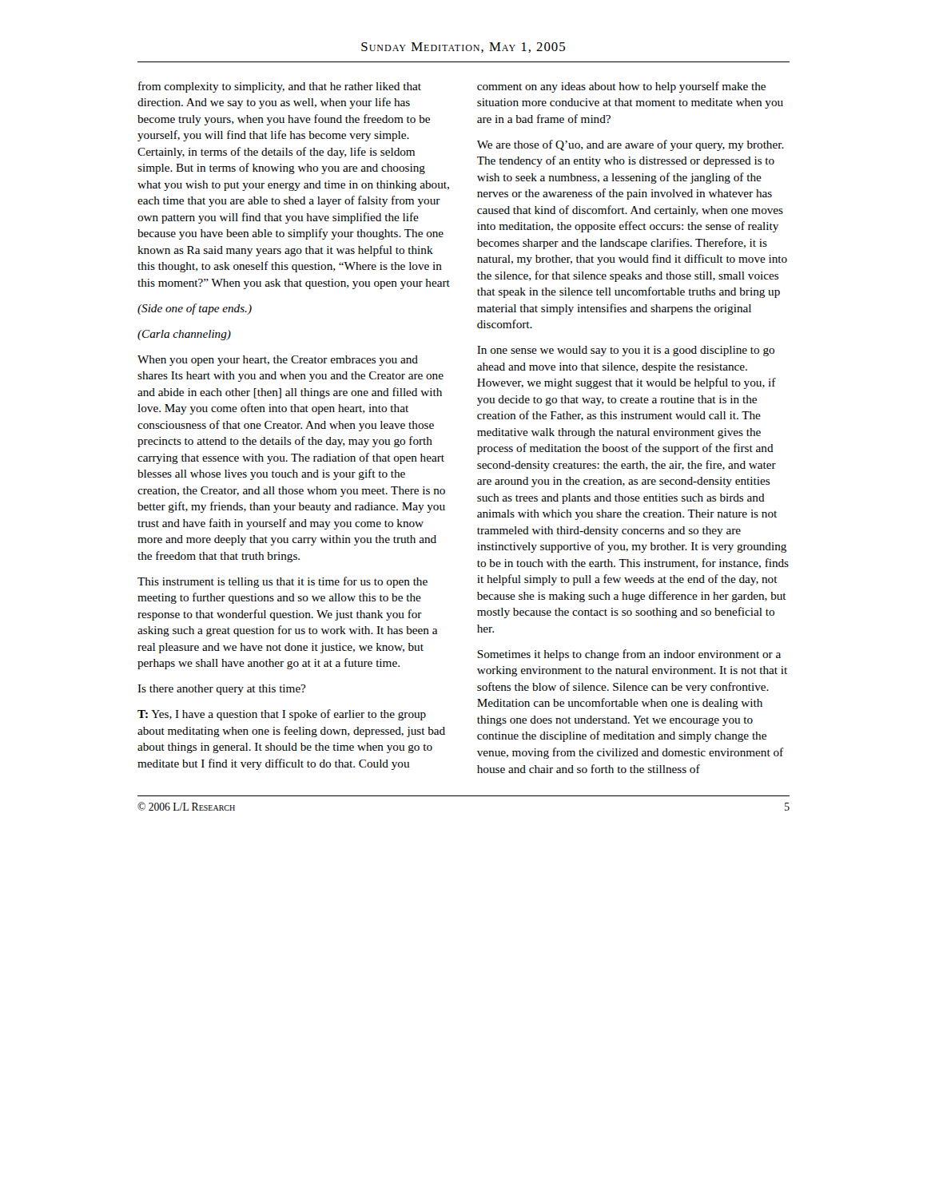Sunday Meditation, May 1, 2005
from complexity to simplicity, and that he rather liked that direction. And we say to you as well, when your life has become truly yours, when you have found the freedom to be yourself, you will find that life has become very simple. Certainly, in terms of the details of the day, life is seldom simple. But in terms of knowing who you are and choosing what you wish to put your energy and time in on thinking about, each time that you are able to shed a layer of falsity from your own pattern you will find that you have simplified the life because you have been able to simplify your thoughts. The one known as Ra said many years ago that it was helpful to think this thought, to ask oneself this question, “Where is the love in this moment?” When you ask that question, you open your heart
(Side one of tape ends.)
(Carla channeling)
When you open your heart, the Creator embraces you and shares Its heart with you and when you and the Creator are one and abide in each other [then] all things are one and filled with love. May you come often into that open heart, into that consciousness of that one Creator. And when you leave those precincts to attend to the details of the day, may you go forth carrying that essence with you. The radiation of that open heart blesses all whose lives you touch and is your gift to the creation, the Creator, and all those whom you meet. There is no better gift, my friends, than your beauty and radiance. May you trust and have faith in yourself and may you come to know more and more deeply that you carry within you the truth and the freedom that that truth brings.
This instrument is telling us that it is time for us to open the meeting to further questions and so we allow this to be the response to that wonderful question. We just thank you for asking such a great question for us to work with. It has been a real pleasure and we have not done it justice, we know, but perhaps we shall have another go at it at a future time.
Is there another query at this time?
T: Yes, I have a question that I spoke of earlier to the group about meditating when one is feeling down, depressed, just bad about things in general. It should be the time when you go to meditate but I find it very difficult to do that. Could you comment on any ideas about how to help yourself make the situation more conducive at that moment to meditate when you are in a bad frame of mind?
We are those of Q’uo, and are aware of your query, my brother. The tendency of an entity who is distressed or depressed is to wish to seek a numbness, a lessening of the jangling of the nerves or the awareness of the pain involved in whatever has caused that kind of discomfort. And certainly, when one moves into meditation, the opposite effect occurs: the sense of reality becomes sharper and the landscape clarifies. Therefore, it is natural, my brother, that you would find it difficult to move into the silence, for that silence speaks and those still, small voices that speak in the silence tell uncomfortable truths and bring up material that simply intensifies and sharpens the original discomfort.
In one sense we would say to you it is a good discipline to go ahead and move into that silence, despite the resistance. However, we might suggest that it would be helpful to you, if you decide to go that way, to create a routine that is in the creation of the Father, as this instrument would call it. The meditative walk through the natural environment gives the process of meditation the boost of the support of the first and second-density creatures: the earth, the air, the fire, and water are around you in the creation, as are second-density entities such as trees and plants and those entities such as birds and animals with which you share the creation. Their nature is not trammeled with third-density concerns and so they are instinctively supportive of you, my brother. It is very grounding to be in touch with the earth. This instrument, for instance, finds it helpful simply to pull a few weeds at the end of the day, not because she is making such a huge difference in her garden, but mostly because the contact is so soothing and so beneficial to her.
Sometimes it helps to change from an indoor environment or a working environment to the natural environment. It is not that it softens the blow of silence. Silence can be very confrontive. Meditation can be uncomfortable when one is dealing with things one does not understand. Yet we encourage you to continue the discipline of meditation and simply change the venue, moving from the civilized and domestic environment of house and chair and so forth to the stillness of
© 2006 L/L Research 5